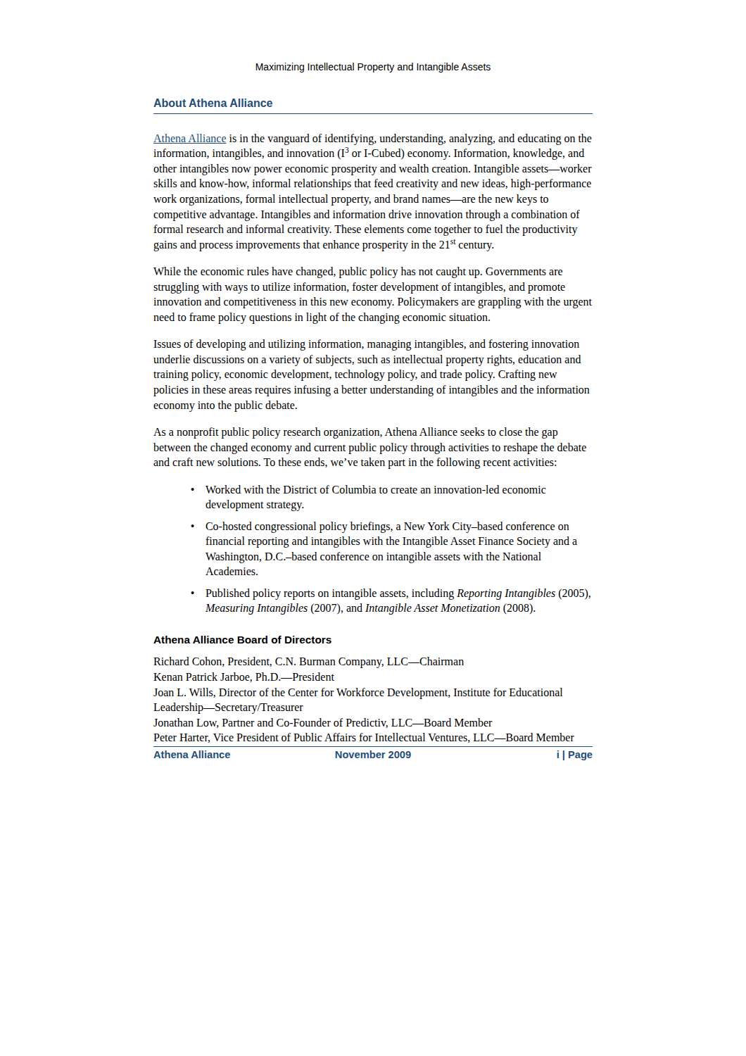Maximizing Intellectual Property and Intangible Assets
About Athena Alliance
Athena Alliance is in the vanguard of identifying, understanding, analyzing, and educating on the information, intangibles, and innovation (I3 or I-Cubed) economy. Information, knowledge, and other intangibles now power economic prosperity and wealth creation. Intangible assets—worker skills and know-how, informal relationships that feed creativity and new ideas, high-performance work organizations, formal intellectual property, and brand names—are the new keys to competitive advantage. Intangibles and information drive innovation through a combination of formal research and informal creativity. These elements come together to fuel the productivity gains and process improvements that enhance prosperity in the 21st century.
While the economic rules have changed, public policy has not caught up. Governments are struggling with ways to utilize information, foster development of intangibles, and promote innovation and competitiveness in this new economy. Policymakers are grappling with the urgent need to frame policy questions in light of the changing economic situation.
Issues of developing and utilizing information, managing intangibles, and fostering innovation underlie discussions on a variety of subjects, such as intellectual property rights, education and training policy, economic development, technology policy, and trade policy. Crafting new policies in these areas requires infusing a better understanding of intangibles and the information economy into the public debate.
As a nonprofit public policy research organization, Athena Alliance seeks to close the gap between the changed economy and current public policy through activities to reshape the debate and craft new solutions. To these ends, we’ve taken part in the following recent activities:
Worked with the District of Columbia to create an innovation-led economic development strategy.
Co-hosted congressional policy briefings, a New York City–based conference on financial reporting and intangibles with the Intangible Asset Finance Society and a Washington, D.C.–based conference on intangible assets with the National Academies.
Published policy reports on intangible assets, including Reporting Intangibles (2005), Measuring Intangibles (2007), and Intangible Asset Monetization (2008).
Athena Alliance Board of Directors
Richard Cohon, President, C.N. Burman Company, LLC—Chairman
Kenan Patrick Jarboe, Ph.D.—President
Joan L. Wills, Director of the Center for Workforce Development, Institute for Educational Leadership—Secretary/Treasurer
Jonathan Low, Partner and Co-Founder of Predictiv, LLC—Board Member
Peter Harter, Vice President of Public Affairs for Intellectual Ventures, LLC—Board Member
Athena Alliance
November 2009
i | Page